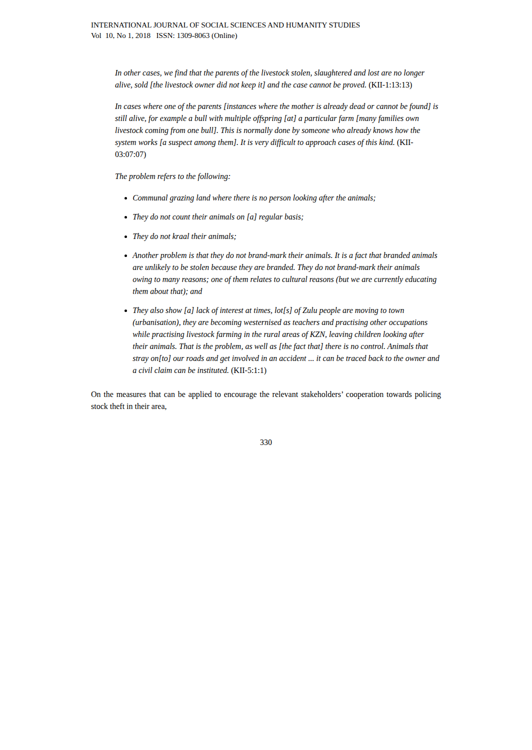International Journal of Social Sciences and Humanity Studies
Vol 10, No 1, 2018 ISSN: 1309-8063 (Online)
In other cases, we find that the parents of the livestock stolen, slaughtered and lost are no longer alive, sold [the livestock owner did not keep it] and the case cannot be proved. (KII-1:13:13)
In cases where one of the parents [instances where the mother is already dead or cannot be found] is still alive, for example a bull with multiple offspring [at] a particular farm [many families own livestock coming from one bull]. This is normally done by someone who already knows how the system works [a suspect among them]. It is very difficult to approach cases of this kind. (KII-03:07:07)
The problem refers to the following:
Communal grazing land where there is no person looking after the animals;
They do not count their animals on [a] regular basis;
They do not kraal their animals;
Another problem is that they do not brand-mark their animals. It is a fact that branded animals are unlikely to be stolen because they are branded. They do not brand-mark their animals owing to many reasons; one of them relates to cultural reasons (but we are currently educating them about that); and
They also show [a] lack of interest at times, lot[s] of Zulu people are moving to town (urbanisation), they are becoming westernised as teachers and practising other occupations while practising livestock farming in the rural areas of KZN, leaving children looking after their animals. That is the problem, as well as [the fact that] there is no control. Animals that stray on[to] our roads and get involved in an accident ... it can be traced back to the owner and a civil claim can be instituted. (KII-5:1:1)
On the measures that can be applied to encourage the relevant stakeholders’ cooperation towards policing stock theft in their area,
330